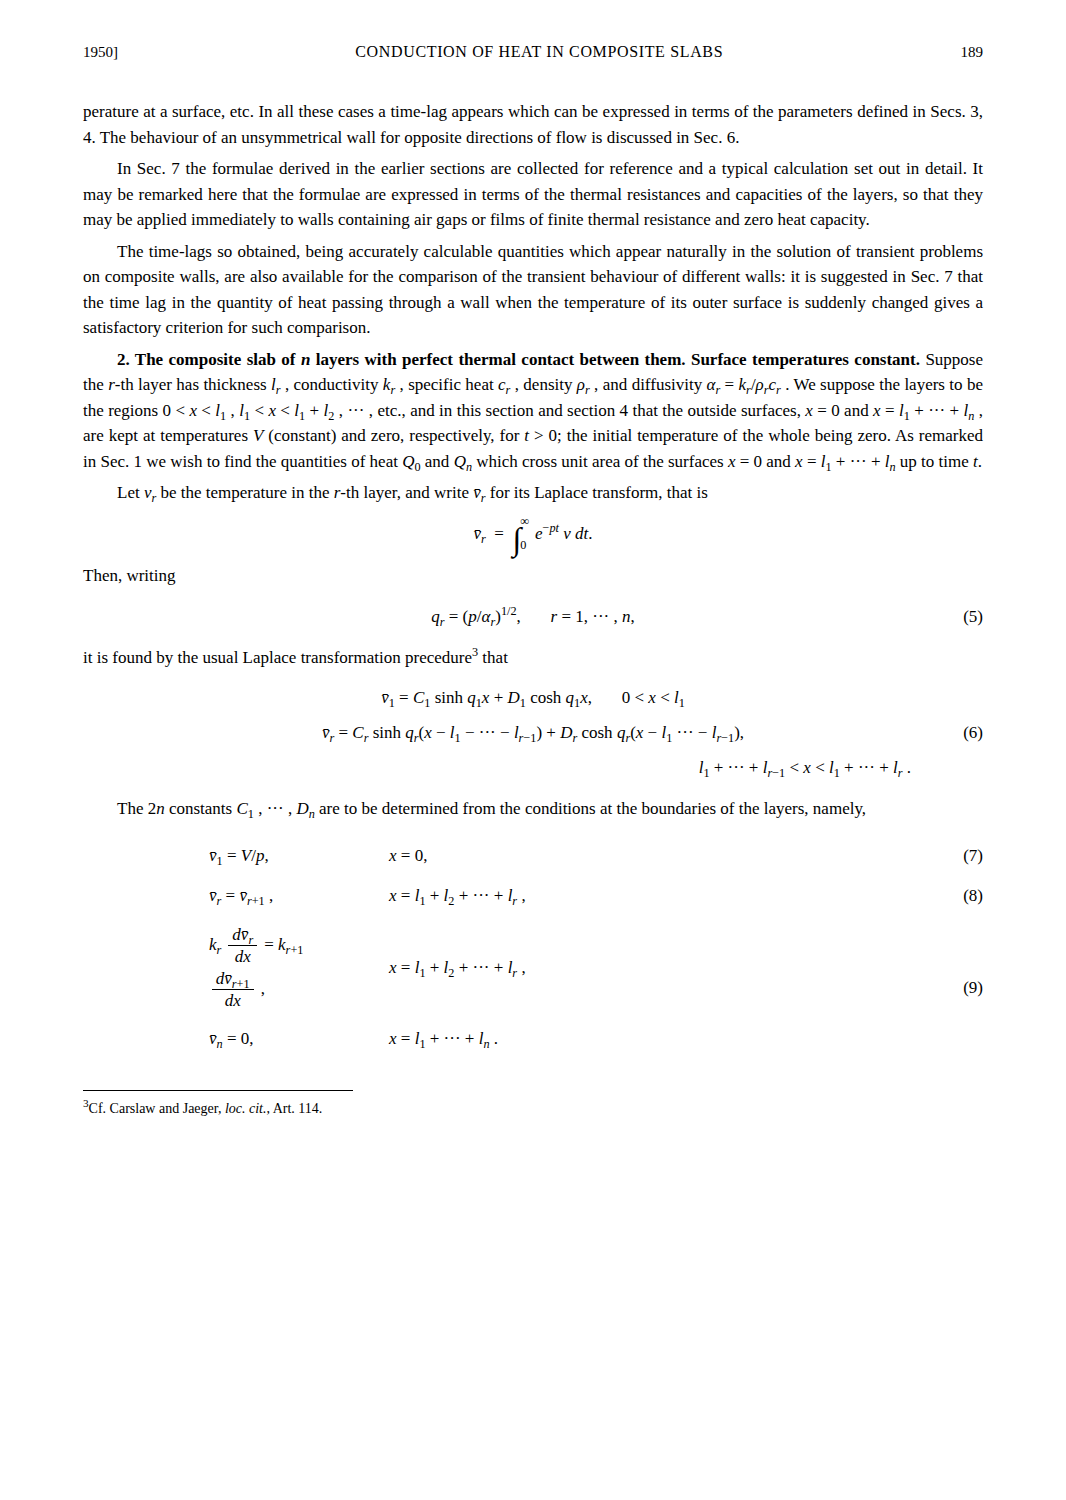1950] CONDUCTION OF HEAT IN COMPOSITE SLABS 189
perature at a surface, etc. In all these cases a time-lag appears which can be expressed in terms of the parameters defined in Secs. 3, 4. The behaviour of an unsymmetrical wall for opposite directions of flow is discussed in Sec. 6.
In Sec. 7 the formulae derived in the earlier sections are collected for reference and a typical calculation set out in detail. It may be remarked here that the formulae are expressed in terms of the thermal resistances and capacities of the layers, so that they may be applied immediately to walls containing air gaps or films of finite thermal resistance and zero heat capacity.
The time-lags so obtained, being accurately calculable quantities which appear naturally in the solution of transient problems on composite walls, are also available for the comparison of the transient behaviour of different walls: it is suggested in Sec. 7 that the time lag in the quantity of heat passing through a wall when the temperature of its outer surface is suddenly changed gives a satisfactory criterion for such comparison.
2. The composite slab of n layers with perfect thermal contact between them. Surface temperatures constant. Suppose the r-th layer has thickness lr , conductivity kr , specific heat cr , density ρr , and diffusivity αr = kr/ρrcr . We suppose the layers to be the regions 0 < x < l1 , l1 < x < l1 + l2 , ··· , etc., and in this section and section 4 that the outside surfaces, x = 0 and x = l1 + ··· + ln , are kept at temperatures V (constant) and zero, respectively, for t > 0; the initial temperature of the whole being zero. As remarked in Sec. 1 we wish to find the quantities of heat Q0 and Qn which cross unit area of the surfaces x = 0 and x = l1 + ··· + ln up to time t.
Let vr be the temperature in the r-th layer, and write v̄r for its Laplace transform, that is
v̄r = ∫∞0 e−pt v dt.
Then, writing
qr = (p/αr)1/2, r = 1, ··· , n, (5)
it is found by the usual Laplace transformation precedure3 that
v̄1 = C1 sinh q1x + D1 cosh q1x, 0 < x < l1 v̄r = Cr sinh qr(x − l1 − ··· − lr−1) + Dr cosh qr(x − l1 ··· − lr−1), (6) l1 + ··· + lr−1 < x < l1 + ··· + lr .
The 2n constants C1 , ··· , Dn are to be determined from the conditions at the boundaries of the layers, namely,
| v̄ 1 = V / p , | x = 0, | (7) |
| v̄ r = v̄ r +1 , | x = l 1 + l 2 + ··· + l r , | (8) |
| k r dv̄ r dx = k r +1 dv̄ r +1 dx , | x = l 1 + l 2 + ··· + l r , | (9) |
| v̄ n = 0, | x = l 1 + ··· + l n . |
3Cf. Carslaw and Jaeger, loc. cit., Art. 114.